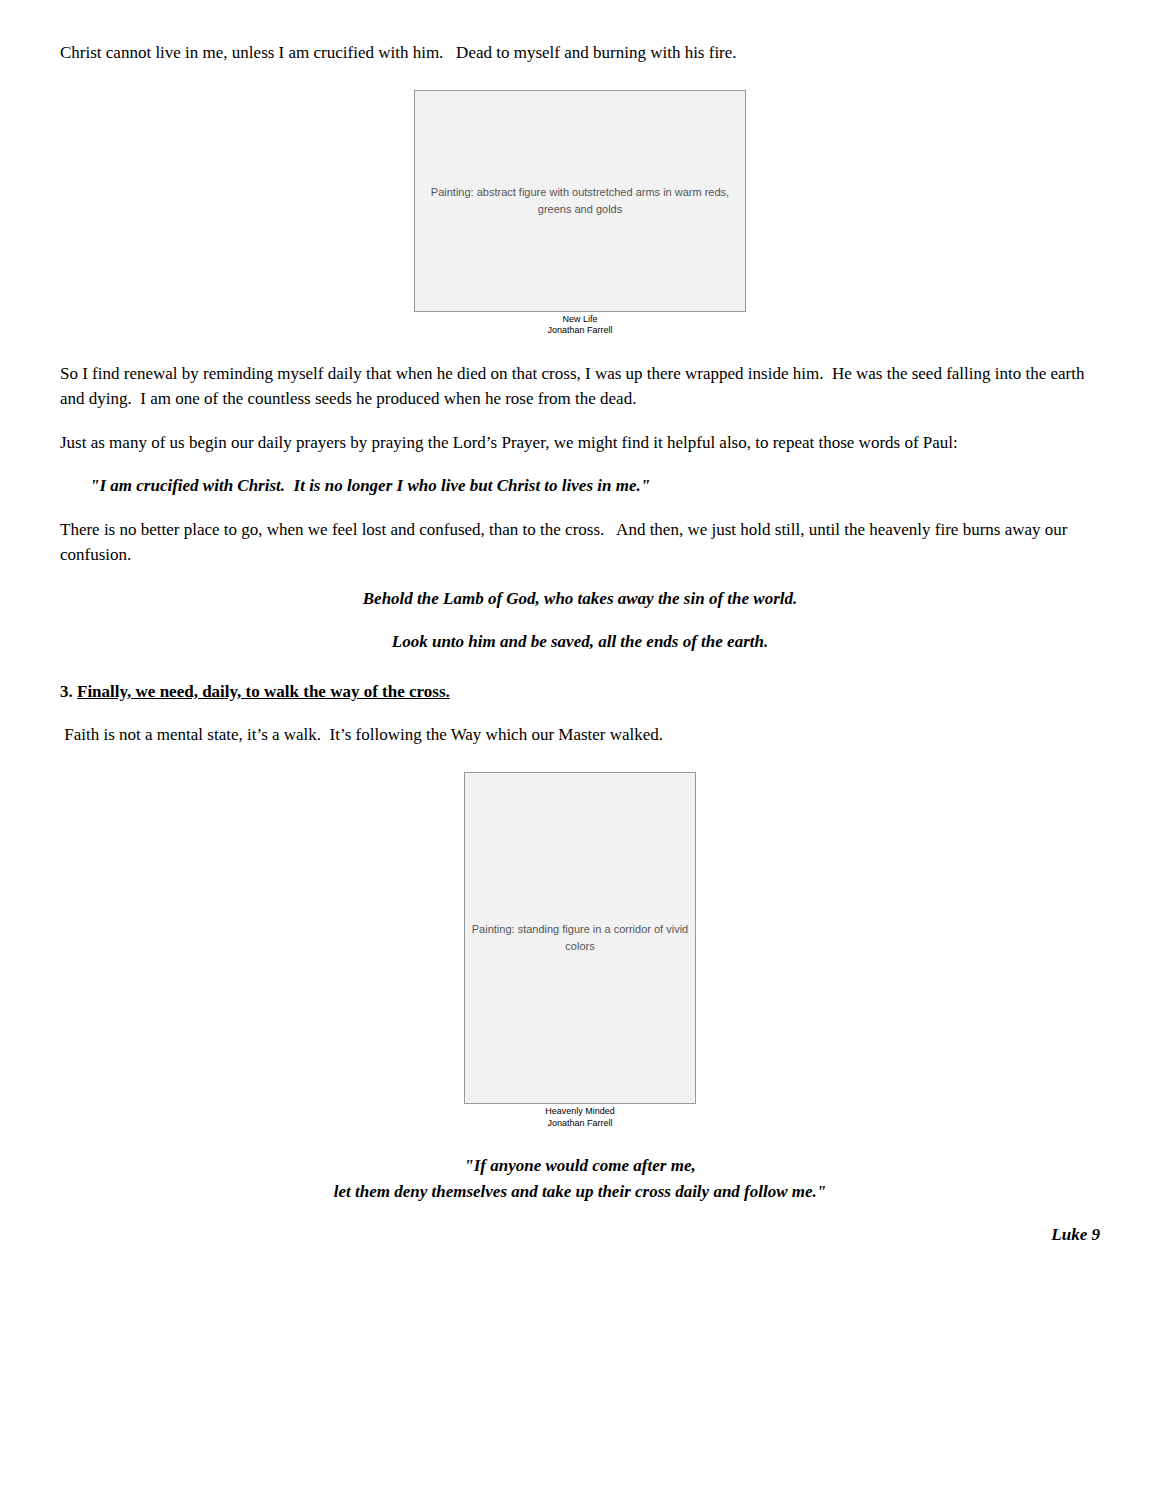Christ cannot live in me, unless I am crucified with him. Dead to myself and burning with his fire.
Painting: abstract figure with outstretched arms in warm reds, greens and golds
New Life
Jonathan Farrell
So I find renewal by reminding myself daily that when he died on that cross, I was up there wrapped inside him. He was the seed falling into the earth and dying. I am one of the countless seeds he produced when he rose from the dead.
Just as many of us begin our daily prayers by praying the Lord’s Prayer, we might find it helpful also, to repeat those words of Paul:
"I am crucified with Christ. It is no longer I who live but Christ to lives in me."
There is no better place to go, when we feel lost and confused, than to the cross. And then, we just hold still, until the heavenly fire burns away our confusion.
Behold the Lamb of God, who takes away the sin of the world.
Look unto him and be saved, all the ends of the earth.
3. Finally, we need, daily, to walk the way of the cross.
Faith is not a mental state, it’s a walk. It’s following the Way which our Master walked.
Painting: standing figure in a corridor of vivid colors
Heavenly Minded
Jonathan Farrell
"If anyone would come after me,
let them deny themselves and take up their cross daily and follow me."
Luke 9